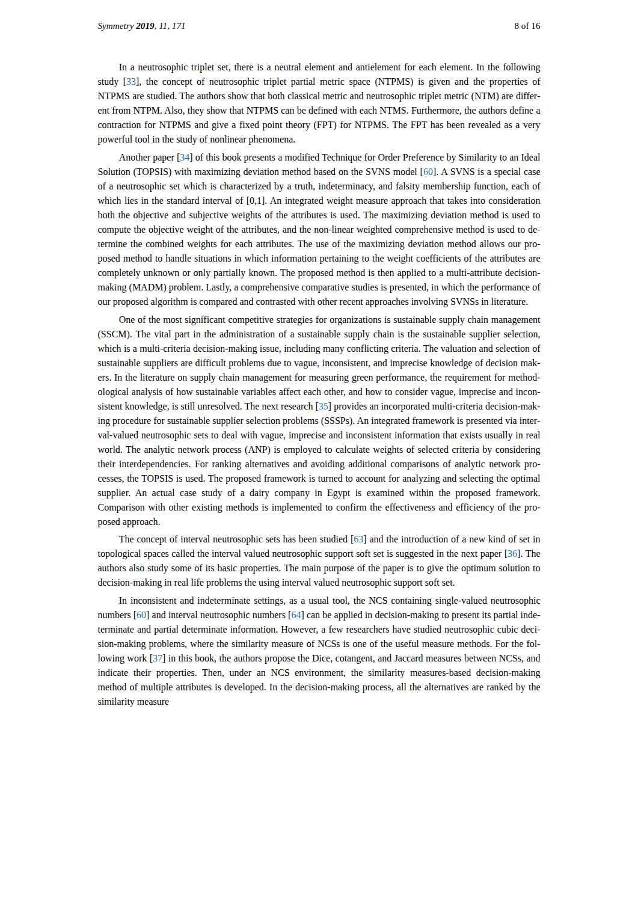Symmetry 2019, 11, 171 8 of 16
In a neutrosophic triplet set, there is a neutral element and antielement for each element. In the following study [33], the concept of neutrosophic triplet partial metric space (NTPMS) is given and the properties of NTPMS are studied. The authors show that both classical metric and neutrosophic triplet metric (NTM) are different from NTPM. Also, they show that NTPMS can be defined with each NTMS. Furthermore, the authors define a contraction for NTPMS and give a fixed point theory (FPT) for NTPMS. The FPT has been revealed as a very powerful tool in the study of nonlinear phenomena.
Another paper [34] of this book presents a modified Technique for Order Preference by Similarity to an Ideal Solution (TOPSIS) with maximizing deviation method based on the SVNS model [60]. A SVNS is a special case of a neutrosophic set which is characterized by a truth, indeterminacy, and falsity membership function, each of which lies in the standard interval of [0,1]. An integrated weight measure approach that takes into consideration both the objective and subjective weights of the attributes is used. The maximizing deviation method is used to compute the objective weight of the attributes, and the non-linear weighted comprehensive method is used to determine the combined weights for each attributes. The use of the maximizing deviation method allows our proposed method to handle situations in which information pertaining to the weight coefficients of the attributes are completely unknown or only partially known. The proposed method is then applied to a multi-attribute decision-making (MADM) problem. Lastly, a comprehensive comparative studies is presented, in which the performance of our proposed algorithm is compared and contrasted with other recent approaches involving SVNSs in literature.
One of the most significant competitive strategies for organizations is sustainable supply chain management (SSCM). The vital part in the administration of a sustainable supply chain is the sustainable supplier selection, which is a multi-criteria decision-making issue, including many conflicting criteria. The valuation and selection of sustainable suppliers are difficult problems due to vague, inconsistent, and imprecise knowledge of decision makers. In the literature on supply chain management for measuring green performance, the requirement for methodological analysis of how sustainable variables affect each other, and how to consider vague, imprecise and inconsistent knowledge, is still unresolved. The next research [35] provides an incorporated multi-criteria decision-making procedure for sustainable supplier selection problems (SSSPs). An integrated framework is presented via interval-valued neutrosophic sets to deal with vague, imprecise and inconsistent information that exists usually in real world. The analytic network process (ANP) is employed to calculate weights of selected criteria by considering their interdependencies. For ranking alternatives and avoiding additional comparisons of analytic network processes, the TOPSIS is used. The proposed framework is turned to account for analyzing and selecting the optimal supplier. An actual case study of a dairy company in Egypt is examined within the proposed framework. Comparison with other existing methods is implemented to confirm the effectiveness and efficiency of the proposed approach.
The concept of interval neutrosophic sets has been studied [63] and the introduction of a new kind of set in topological spaces called the interval valued neutrosophic support soft set is suggested in the next paper [36]. The authors also study some of its basic properties. The main purpose of the paper is to give the optimum solution to decision-making in real life problems the using interval valued neutrosophic support soft set.
In inconsistent and indeterminate settings, as a usual tool, the NCS containing single-valued neutrosophic numbers [60] and interval neutrosophic numbers [64] can be applied in decision-making to present its partial indeterminate and partial determinate information. However, a few researchers have studied neutrosophic cubic decision-making problems, where the similarity measure of NCSs is one of the useful measure methods. For the following work [37] in this book, the authors propose the Dice, cotangent, and Jaccard measures between NCSs, and indicate their properties. Then, under an NCS environment, the similarity measures-based decision-making method of multiple attributes is developed. In the decision-making process, all the alternatives are ranked by the similarity measure